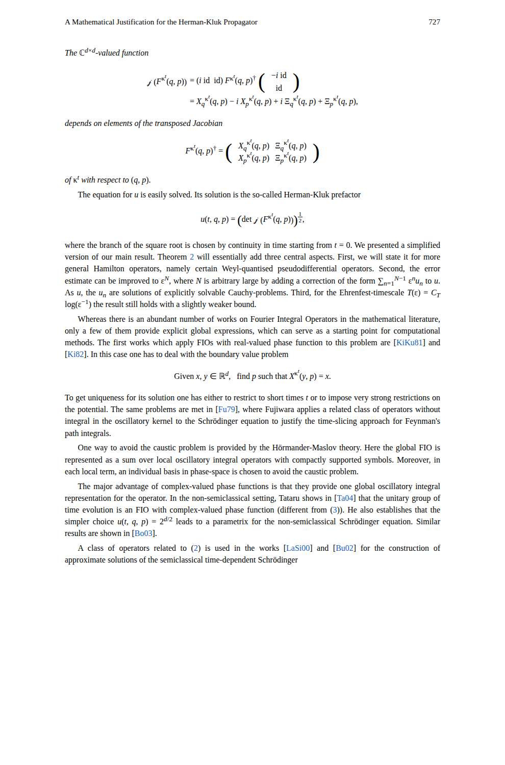A Mathematical Justification for the Herman-Kluk Propagator 727
The ℂd×d-valued function
| 𝒿 ( F κ t ( q , p ) ) | = ( i id id) F κ t ( q , p ) † ( / − i id / / id / ) |
| | = X q κ t ( q , p ) − i X p κ t ( q , p ) + i Ξ q κ t ( q , p ) + Ξ p κ t ( q , p ), |
depends on elements of the transposed Jacobian
Fκt(q, p)† = (
| X q κ t ( q , p ) | Ξ q κ t ( q , p ) |
| X p κ t ( q , p ) | Ξ p κ t ( q , p ) |
)
of κt with respect to (q, p).
The equation for u is easily solved. Its solution is the so-called Herman-Kluk prefactor
u(t, q, p) = (det 𝒿 (Fκt(q, p)))12,
where the branch of the square root is chosen by continuity in time starting from t = 0. We presented a simplified version of our main result. Theorem 2 will essentially add three central aspects. First, we will state it for more general Hamilton operators, namely certain Weyl-quantised pseudodifferential operators. Second, the error estimate can be improved to εN, where N is arbitrary large by adding a correction of the form ∑n=1N−1 εnun to u. As u, the un are solutions of explicitly solvable Cauchy-problems. Third, for the Ehrenfest-timescale T(ε) = CT log(ε−1) the result still holds with a slightly weaker bound.
Whereas there is an abundant number of works on Fourier Integral Operators in the mathematical literature, only a few of them provide explicit global expressions, which can serve as a starting point for computational methods. The first works which apply FIOs with real-valued phase function to this problem are [KiKu81] and [Ki82]. In this case one has to deal with the boundary value problem
Given x, y ∈ ℝd, find p such that Xκt(y, p) = x.
To get uniqueness for its solution one has either to restrict to short times t or to impose very strong restrictions on the potential. The same problems are met in [Fu79], where Fujiwara applies a related class of operators without integral in the oscillatory kernel to the Schrödinger equation to justify the time-slicing approach for Feynman's path integrals.
One way to avoid the caustic problem is provided by the Hörmander-Maslov theory. Here the global FIO is represented as a sum over local oscillatory integral operators with compactly supported symbols. Moreover, in each local term, an individual basis in phase-space is chosen to avoid the caustic problem.
The major advantage of complex-valued phase functions is that they provide one global oscillatory integral representation for the operator. In the non-semiclassical setting, Tataru shows in [Ta04] that the unitary group of time evolution is an FIO with complex-valued phase function (different from (3)). He also establishes that the simpler choice u(t, q, p) = 2d/2 leads to a parametrix for the non-semiclassical Schrödinger equation. Similar results are shown in [Bo03].
A class of operators related to (2) is used in the works [LaSi00] and [Bu02] for the construction of approximate solutions of the semiclassical time-dependent Schrödinger